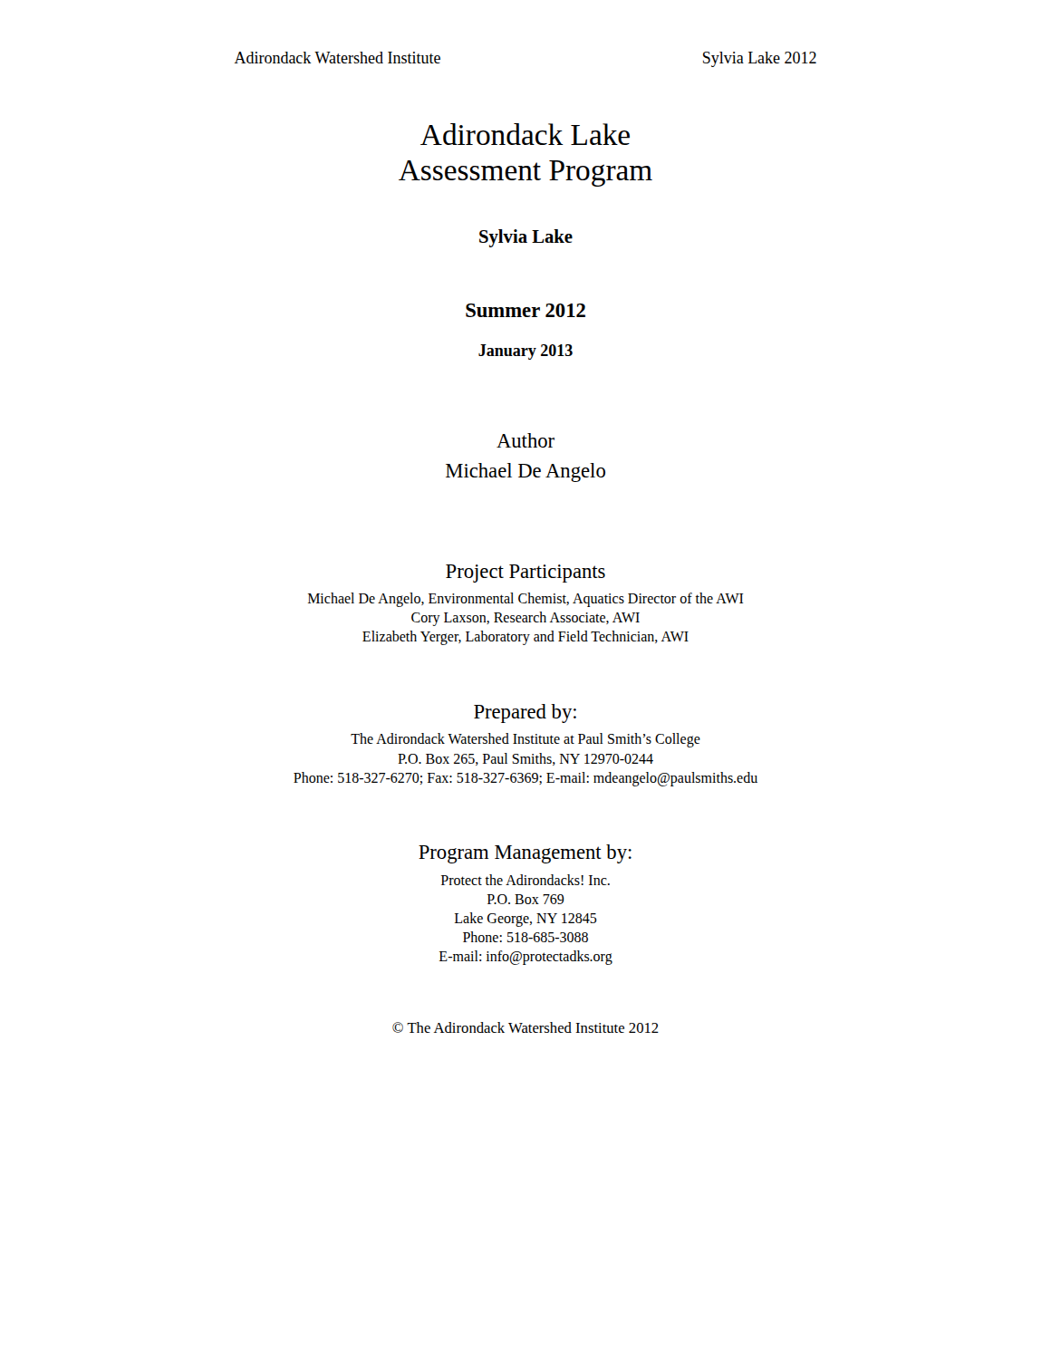Adirondack Watershed Institute Sylvia Lake 2012
Adirondack Lake
Assessment Program
Sylvia Lake
Summer 2012
January 2013
Author
Michael De Angelo
Project Participants
Michael De Angelo, Environmental Chemist, Aquatics Director of the AWI
Cory Laxson, Research Associate, AWI
Elizabeth Yerger, Laboratory and Field Technician, AWI
Prepared by:
The Adirondack Watershed Institute at Paul Smith’s College
P.O. Box 265, Paul Smiths, NY 12970-0244
Phone: 518-327-6270; Fax: 518-327-6369; E-mail: mdeangelo@paulsmiths.edu
Program Management by:
Protect the Adirondacks! Inc.
P.O. Box 769
Lake George, NY 12845
Phone: 518-685-3088
E-mail: info@protectadks.org
© The Adirondack Watershed Institute 2012